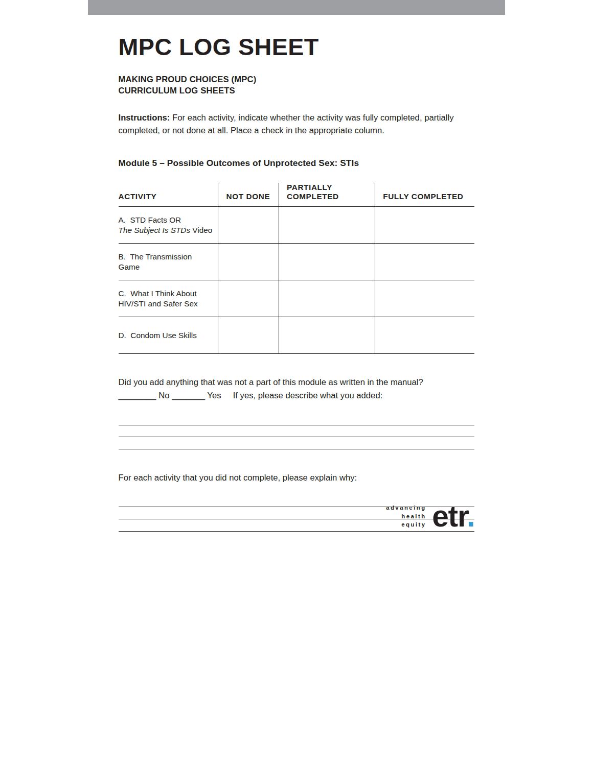MPC Log Sheet
MAKING PROUD CHOICES (MPC)
CURRICULUM LOG SHEETS
Instructions: For each activity, indicate whether the activity was fully completed, partially completed, or not done at all. Place a check in the appropriate column.
Module 5 – Possible Outcomes of Unprotected Sex: STIs
| ACTIVITY | NOT DONE | PARTIALLY COMPLETED | FULLY COMPLETED |
| --- | --- | --- | --- |
| A. STD Facts OR The Subject Is STDs Video | | | |
| B. The Transmission Game | | | |
| C. What I Think About HIV/STI and Safer Sex | | | |
| D. Condom Use Skills | | | |
Did you add anything that was not a part of this module as written in the manual?
________ No _______ Yes If yes, please describe what you added:
For each activity that you did not complete, please explain why:
advancing
health
equity
etr.